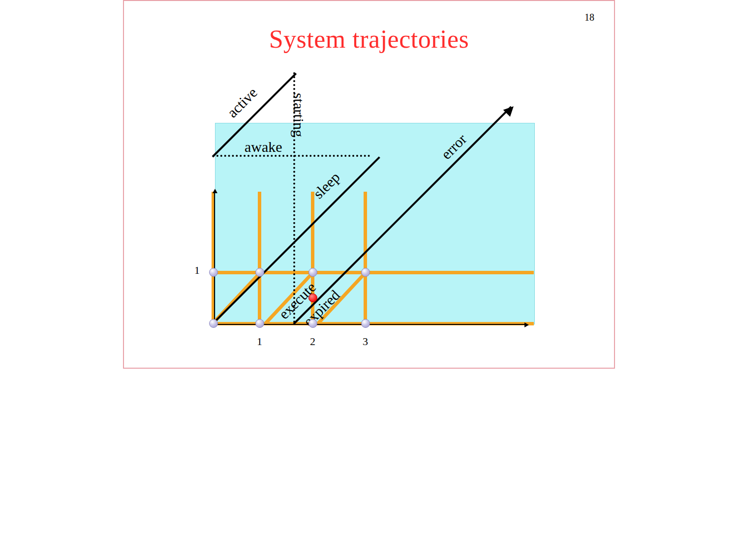18
System trajectories
active
starting
awake
sleep
error
execute
expired
1
1
2
3